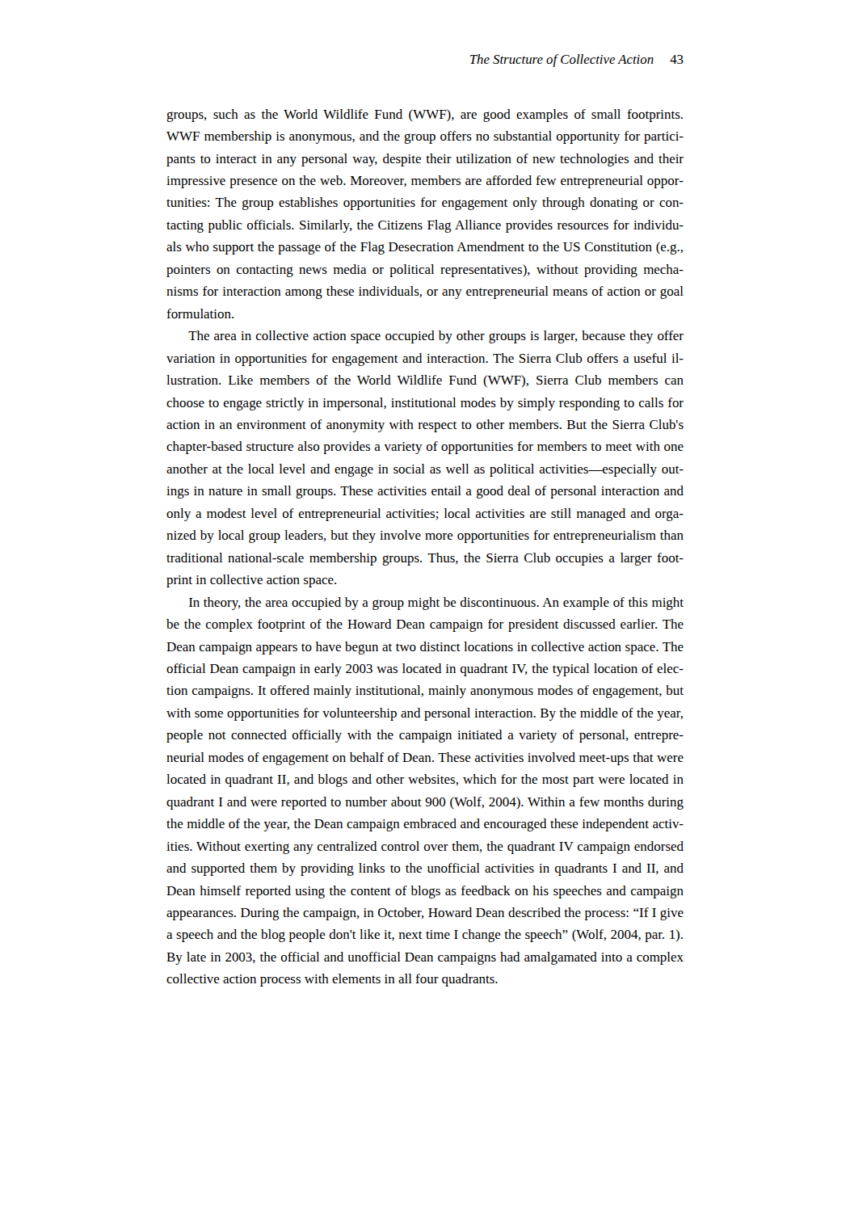The Structure of Collective Action 43
groups, such as the World Wildlife Fund (WWF), are good examples of small footprints. WWF membership is anonymous, and the group offers no substantial opportunity for participants to interact in any personal way, despite their utilization of new technologies and their impressive presence on the web. Moreover, members are afforded few entrepreneurial opportunities: The group establishes opportunities for engagement only through donating or contacting public officials. Similarly, the Citizens Flag Alliance provides resources for individuals who support the passage of the Flag Desecration Amendment to the US Constitution (e.g., pointers on contacting news media or political representatives), without providing mechanisms for interaction among these individuals, or any entrepreneurial means of action or goal formulation.
The area in collective action space occupied by other groups is larger, because they offer variation in opportunities for engagement and interaction. The Sierra Club offers a useful illustration. Like members of the World Wildlife Fund (WWF), Sierra Club members can choose to engage strictly in impersonal, institutional modes by simply responding to calls for action in an environment of anonymity with respect to other members. But the Sierra Club's chapter-based structure also provides a variety of opportunities for members to meet with one another at the local level and engage in social as well as political activities—especially outings in nature in small groups. These activities entail a good deal of personal interaction and only a modest level of entrepreneurial activities; local activities are still managed and organized by local group leaders, but they involve more opportunities for entrepreneurialism than traditional national-scale membership groups. Thus, the Sierra Club occupies a larger footprint in collective action space.
In theory, the area occupied by a group might be discontinuous. An example of this might be the complex footprint of the Howard Dean campaign for president discussed earlier. The Dean campaign appears to have begun at two distinct locations in collective action space. The official Dean campaign in early 2003 was located in quadrant IV, the typical location of election campaigns. It offered mainly institutional, mainly anonymous modes of engagement, but with some opportunities for volunteership and personal interaction. By the middle of the year, people not connected officially with the campaign initiated a variety of personal, entrepreneurial modes of engagement on behalf of Dean. These activities involved meet-ups that were located in quadrant II, and blogs and other websites, which for the most part were located in quadrant I and were reported to number about 900 (Wolf, 2004). Within a few months during the middle of the year, the Dean campaign embraced and encouraged these independent activities. Without exerting any centralized control over them, the quadrant IV campaign endorsed and supported them by providing links to the unofficial activities in quadrants I and II, and Dean himself reported using the content of blogs as feedback on his speeches and campaign appearances. During the campaign, in October, Howard Dean described the process: “If I give a speech and the blog people don't like it, next time I change the speech” (Wolf, 2004, par. 1). By late in 2003, the official and unofficial Dean campaigns had amalgamated into a complex collective action process with elements in all four quadrants.